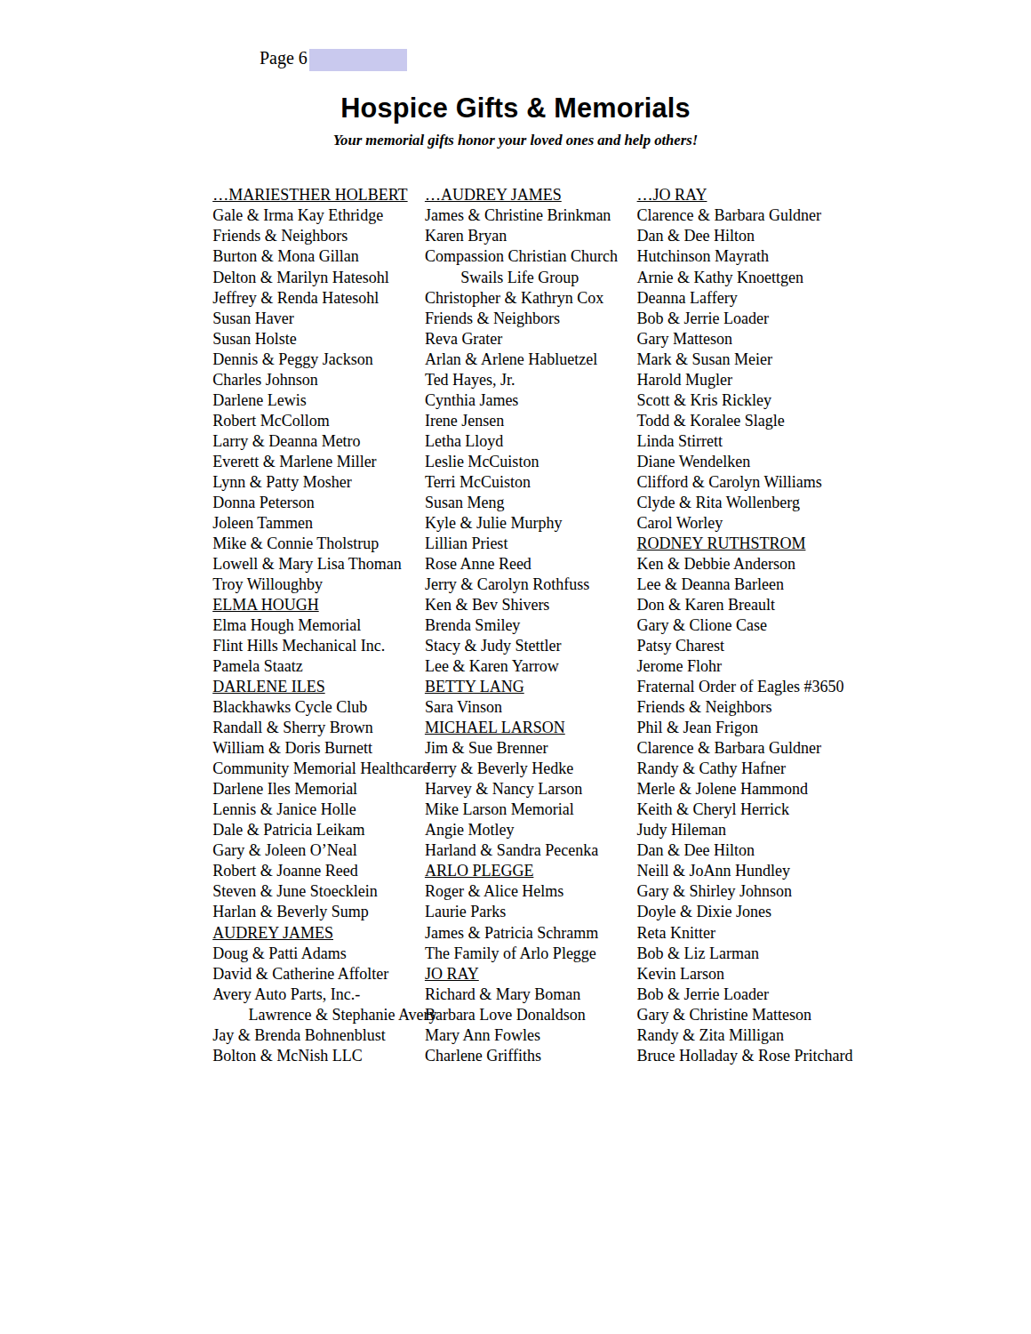Page 6
Hospice Gifts & Memorials
Your memorial gifts honor your loved ones and help others!
…MARIESTHER HOLBERT
Gale & Irma Kay Ethridge
Friends & Neighbors
Burton & Mona Gillan
Delton & Marilyn Hatesohl
Jeffrey & Renda Hatesohl
Susan Haver
Susan Holste
Dennis & Peggy Jackson
Charles Johnson
Darlene Lewis
Robert McCollom
Larry & Deanna Metro
Everett & Marlene Miller
Lynn & Patty Mosher
Donna Peterson
Joleen Tammen
Mike & Connie Tholstrup
Lowell & Mary Lisa Thoman
Troy Willoughby
ELMA HOUGH
Elma Hough Memorial
Flint Hills Mechanical Inc.
Pamela Staatz
DARLENE ILES
Blackhawks Cycle Club
Randall & Sherry Brown
William & Doris Burnett
Community Memorial Healthcare
Darlene Iles Memorial
Lennis & Janice Holle
Dale & Patricia Leikam
Gary & Joleen O’Neal
Robert & Joanne Reed
Steven & June Stoecklein
Harlan & Beverly Sump
AUDREY JAMES
Doug & Patti Adams
David & Catherine Affolter
Avery Auto Parts, Inc.-
Lawrence & Stephanie Avery
Jay & Brenda Bohnenblust
Bolton & McNish LLC
…AUDREY JAMES
James & Christine Brinkman
Karen Bryan
Compassion Christian Church
Swails Life Group
Christopher & Kathryn Cox
Friends & Neighbors
Reva Grater
Arlan & Arlene Habluetzel
Ted Hayes, Jr.
Cynthia James
Irene Jensen
Letha Lloyd
Leslie McCuiston
Terri McCuiston
Susan Meng
Kyle & Julie Murphy
Lillian Priest
Rose Anne Reed
Jerry & Carolyn Rothfuss
Ken & Bev Shivers
Brenda Smiley
Stacy & Judy Stettler
Lee & Karen Yarrow
BETTY LANG
Sara Vinson
MICHAEL LARSON
Jim & Sue Brenner
Jerry & Beverly Hedke
Harvey & Nancy Larson
Mike Larson Memorial
Angie Motley
Harland & Sandra Pecenka
ARLO PLEGGE
Roger & Alice Helms
Laurie Parks
James & Patricia Schramm
The Family of Arlo Plegge
JO RAY
Richard & Mary Boman
Barbara Love Donaldson
Mary Ann Fowles
Charlene Griffiths
…JO RAY
Clarence & Barbara Guldner
Dan & Dee Hilton
Hutchinson Mayrath
Arnie & Kathy Knoettgen
Deanna Laffery
Bob & Jerrie Loader
Gary Matteson
Mark & Susan Meier
Harold Mugler
Scott & Kris Rickley
Todd & Koralee Slagle
Linda Stirrett
Diane Wendelken
Clifford & Carolyn Williams
Clyde & Rita Wollenberg
Carol Worley
RODNEY RUTHSTROM
Ken & Debbie Anderson
Lee & Deanna Barleen
Don & Karen Breault
Gary & Clione Case
Patsy Charest
Jerome Flohr
Fraternal Order of Eagles #3650
Friends & Neighbors
Phil & Jean Frigon
Clarence & Barbara Guldner
Randy & Cathy Hafner
Merle & Jolene Hammond
Keith & Cheryl Herrick
Judy Hileman
Dan & Dee Hilton
Neill & JoAnn Hundley
Gary & Shirley Johnson
Doyle & Dixie Jones
Reta Knitter
Bob & Liz Larman
Kevin Larson
Bob & Jerrie Loader
Gary & Christine Matteson
Randy & Zita Milligan
Bruce Holladay & Rose Pritchard